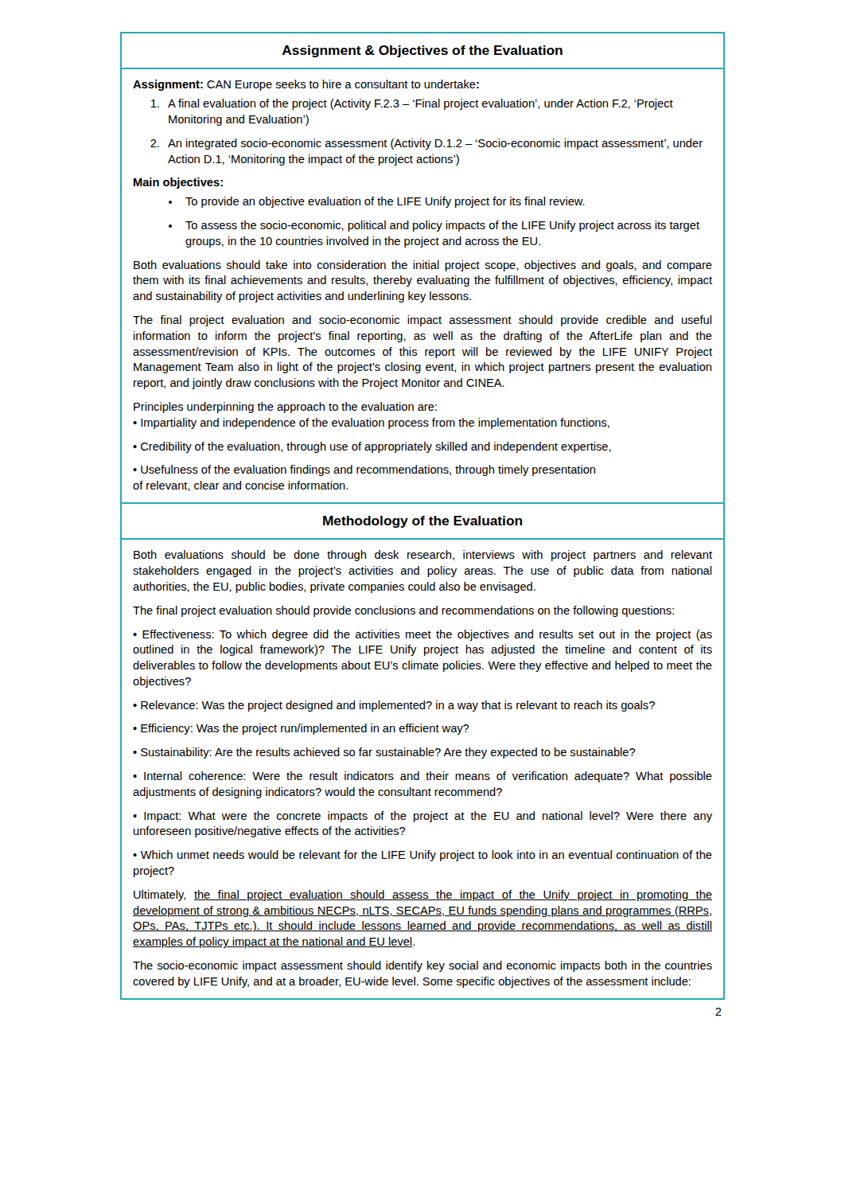| Assignment & Objectives of the Evaluation |
| Assignment: CAN Europe seeks to hire a consultant to undertake : A final evaluation of the project (Activity F.2.3 – ‘Final project evaluation’, under Action F.2, ‘Project Monitoring and Evaluation’) An integrated socio-economic assessment (Activity D.1.2 – ‘Socio-economic impact assessment’, under Action D.1, ‘Monitoring the impact of the project actions’) Main objectives: To provide an objective evaluation of the LIFE Unify project for its final review. To assess the socio-economic, political and policy impacts of the LIFE Unify project across its target groups, in the 10 countries involved in the project and across the EU. Both evaluations should take into consideration the initial project scope, objectives and goals, and compare them with its final achievements and results, thereby evaluating the fulfillment of objectives, efficiency, impact and sustainability of project activities and underlining key lessons. The final project evaluation and socio-economic impact assessment should provide credible and useful information to inform the project’s final reporting, as well as the drafting of the AfterLife plan and the assessment/revision of KPIs. The outcomes of this report will be reviewed by the LIFE UNIFY Project Management Team also in light of the project’s closing event, in which project partners present the evaluation report, and jointly draw conclusions with the Project Monitor and CINEA. Principles underpinning the approach to the evaluation are: • Impartiality and independence of the evaluation process from the implementation functions, • Credibility of the evaluation, through use of appropriately skilled and independent expertise, • Usefulness of the evaluation findings and recommendations, through timely presentation of relevant, clear and concise information. |
| Methodology of the Evaluation |
| Both evaluations should be done through desk research, interviews with project partners and relevant stakeholders engaged in the project’s activities and policy areas. The use of public data from national authorities, the EU, public bodies, private companies could also be envisaged. The final project evaluation should provide conclusions and recommendations on the following questions: • Effectiveness: To which degree did the activities meet the objectives and results set out in the project (as outlined in the logical framework)? The LIFE Unify project has adjusted the timeline and content of its deliverables to follow the developments about EU’s climate policies. Were they effective and helped to meet the objectives? • Relevance: Was the project designed and implemented? in a way that is relevant to reach its goals? • Efficiency: Was the project run/implemented in an efficient way? • Sustainability: Are the results achieved so far sustainable? Are they expected to be sustainable? • Internal coherence: Were the result indicators and their means of verification adequate? What possible adjustments of designing indicators? would the consultant recommend? • Impact: What were the concrete impacts of the project at the EU and national level? Were there any unforeseen positive/negative effects of the activities? • Which unmet needs would be relevant for the LIFE Unify project to look into in an eventual continuation of the project? Ultimately, the final project evaluation should assess the impact of the Unify project in promoting the development of strong & ambitious NECPs, nLTS, SECAPs, EU funds spending plans and programmes (RRPs, OPs, PAs, TJTPs etc.). It should include lessons learned and provide recommendations, as well as distill examples of policy impact at the national and EU level . The socio-economic impact assessment should identify key social and economic impacts both in the countries covered by LIFE Unify, and at a broader, EU-wide level. Some specific objectives of the assessment include: |
2